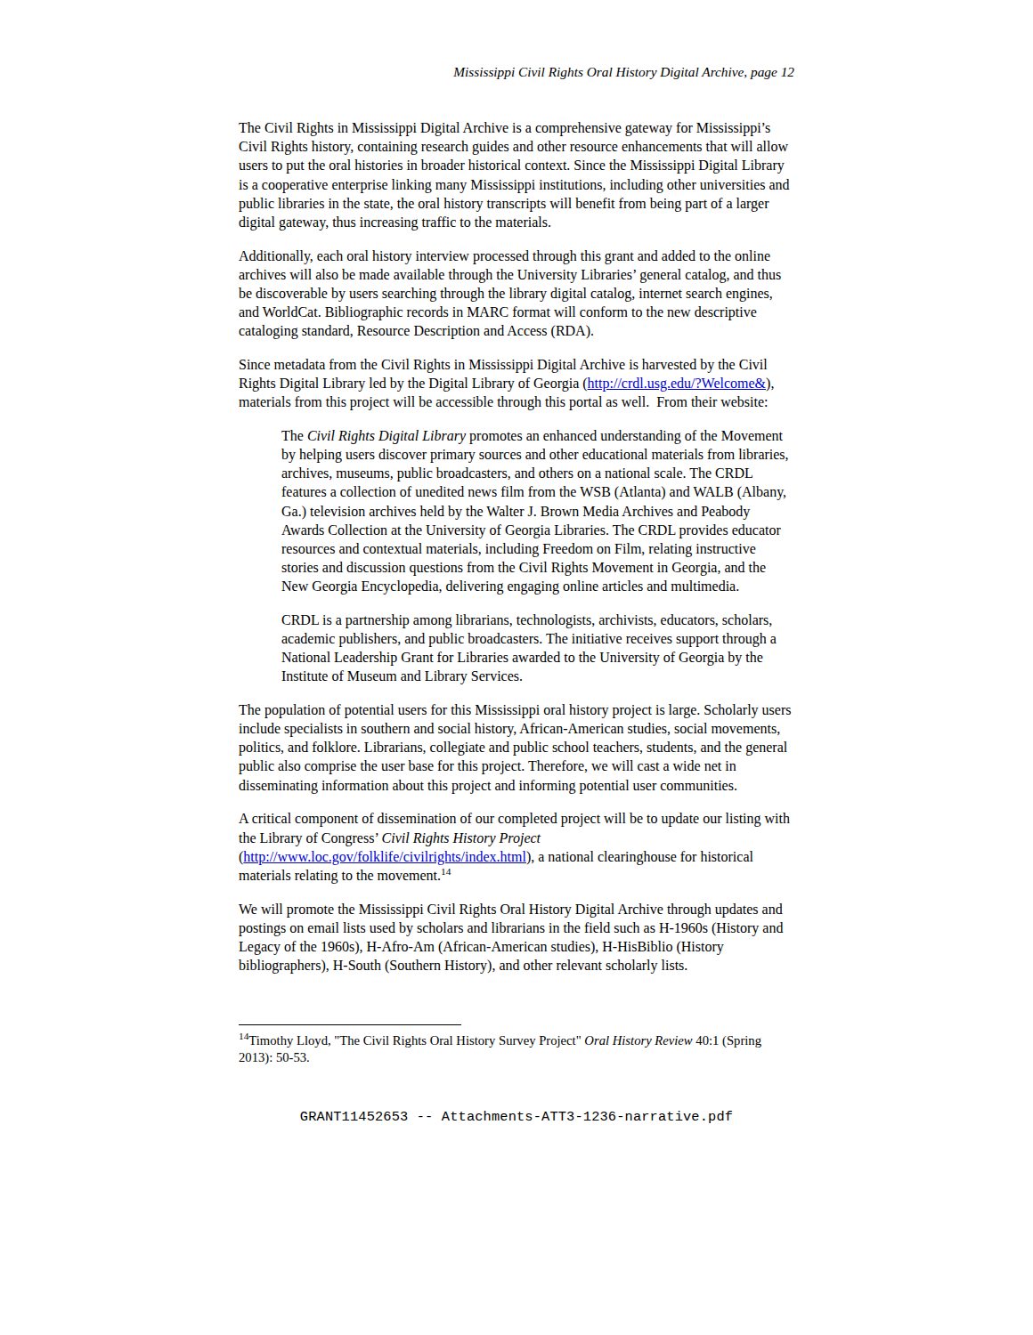Mississippi Civil Rights Oral History Digital Archive, page 12
The Civil Rights in Mississippi Digital Archive is a comprehensive gateway for Mississippi’s Civil Rights history, containing research guides and other resource enhancements that will allow users to put the oral histories in broader historical context. Since the Mississippi Digital Library is a cooperative enterprise linking many Mississippi institutions, including other universities and public libraries in the state, the oral history transcripts will benefit from being part of a larger digital gateway, thus increasing traffic to the materials.
Additionally, each oral history interview processed through this grant and added to the online archives will also be made available through the University Libraries’ general catalog, and thus be discoverable by users searching through the library digital catalog, internet search engines, and WorldCat. Bibliographic records in MARC format will conform to the new descriptive cataloging standard, Resource Description and Access (RDA).
Since metadata from the Civil Rights in Mississippi Digital Archive is harvested by the Civil Rights Digital Library led by the Digital Library of Georgia (http://crdl.usg.edu/?Welcome&), materials from this project will be accessible through this portal as well. From their website:
The Civil Rights Digital Library promotes an enhanced understanding of the Movement by helping users discover primary sources and other educational materials from libraries, archives, museums, public broadcasters, and others on a national scale. The CRDL features a collection of unedited news film from the WSB (Atlanta) and WALB (Albany, Ga.) television archives held by the Walter J. Brown Media Archives and Peabody Awards Collection at the University of Georgia Libraries. The CRDL provides educator resources and contextual materials, including Freedom on Film, relating instructive stories and discussion questions from the Civil Rights Movement in Georgia, and the New Georgia Encyclopedia, delivering engaging online articles and multimedia.
CRDL is a partnership among librarians, technologists, archivists, educators, scholars, academic publishers, and public broadcasters. The initiative receives support through a National Leadership Grant for Libraries awarded to the University of Georgia by the Institute of Museum and Library Services.
The population of potential users for this Mississippi oral history project is large. Scholarly users include specialists in southern and social history, African-American studies, social movements, politics, and folklore. Librarians, collegiate and public school teachers, students, and the general public also comprise the user base for this project. Therefore, we will cast a wide net in disseminating information about this project and informing potential user communities.
A critical component of dissemination of our completed project will be to update our listing with the Library of Congress’ Civil Rights History Project (http://www.loc.gov/folklife/civilrights/index.html), a national clearinghouse for historical materials relating to the movement.14
We will promote the Mississippi Civil Rights Oral History Digital Archive through updates and postings on email lists used by scholars and librarians in the field such as H-1960s (History and Legacy of the 1960s), H-Afro-Am (African-American studies), H-HisBiblio (History bibliographers), H-South (Southern History), and other relevant scholarly lists.
14Timothy Lloyd, "The Civil Rights Oral History Survey Project" Oral History Review 40:1 (Spring 2013): 50-53.
GRANT11452653 -- Attachments-ATT3-1236-narrative.pdf